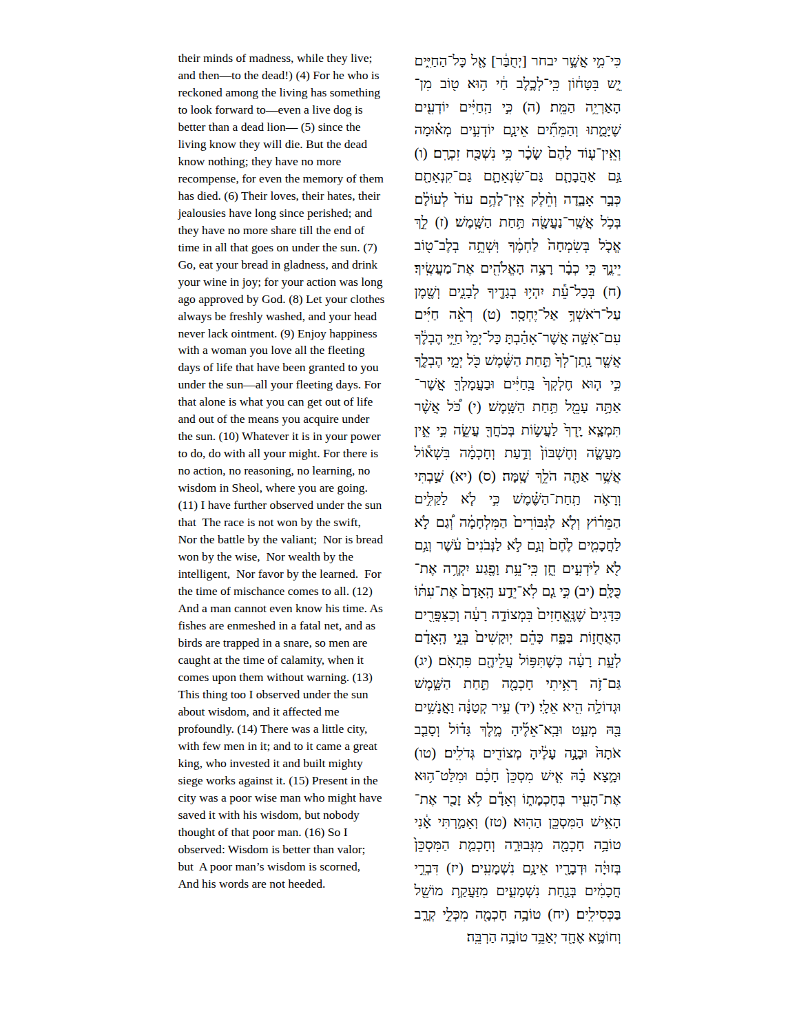their minds of madness, while they live; and then—to the dead!) (4) For he who is reckoned among the living has something to look forward to—even a live dog is better than a dead lion— (5) since the living know they will die. But the dead know nothing; they have no more recompense, for even the memory of them has died. (6) Their loves, their hates, their jealousies have long since perished; and they have no more share till the end of time in all that goes on under the sun. (7) Go, eat your bread in gladness, and drink your wine in joy; for your action was long ago approved by God. (8) Let your clothes always be freshly washed, and your head never lack ointment. (9) Enjoy happiness with a woman you love all the fleeting days of life that have been granted to you under the sun—all your fleeting days. For that alone is what you can get out of life and out of the means you acquire under the sun. (10) Whatever it is in your power to do, do with all your might. For there is no action, no reasoning, no learning, no wisdom in Sheol, where you are going. (11) I have further observed under the sun that The race is not won by the swift, Nor the battle by the valiant; Nor is bread won by the wise, Nor wealth by the intelligent, Nor favor by the learned. For the time of mischance comes to all. (12) And a man cannot even know his time. As fishes are enmeshed in a fatal net, and as birds are trapped in a snare, so men are caught at the time of calamity, when it comes upon them without warning. (13) This thing too I observed under the sun about wisdom, and it affected me profoundly. (14) There was a little city, with few men in it; and to it came a great king, who invested it and built mighty siege works against it. (15) Present in the city was a poor wise man who might have saved it with his wisdom, but nobody thought of that poor man. (16) So I observed: Wisdom is better than valor; but A poor man’s wisdom is scorned, And his words are not heeded.
כִּי־מִ֣י אֲשֶׁ֣ר יבחר [יְחֻבַּ֔ר] אֶ֖ל כָּל־הַחַיִּ֑ים יֵ֣ש בִּטָּח֔וֹן כִּֽי־לְכֶ֣לֶב חַ֔י ה֥וּא ט֖וֹב מִן־הָאַרְיֵ֥ה הַמֵּֽת׃ (ה) כִּ֣י הַֽחַיִּ֔ים יוֹדְעִ֖ים שֶׁיָּמֻ֑תוּ וְהַמֵּתִ֞ים אֵינָ֧ם יוֹדְעִ֣ים מְא֗וּמָה וְאֵֽין־ע֤וֹד לָהֶם֙ שָׂכָ֔ר כִּ֥י נִשְׁכַּ֖ח זִכְרָֽם׃ (ו) גַּ֣ם אַהֲבָתָ֧ם גַּם־שִׂנְאָתָ֛ם גַּם־קִנְאָתָ֖ם כְּבָ֣ר אָבָ֑דָה וְחֵ֨לֶק אֵֽין־לָהֶ֥ם עוֹד֙ לְעוֹלָ֔ם בְּכֹ֥ל אֲשֶֽׁר־נַעֲשָׂ֖ה תַּ֥חַת הַשָּֽׁמֶשׁ׃ (ז) לֵ֣ךְ אֱכֹ֤ל בְּשִׂמְחָה֙ לַחְמֶ֔ךָ וּֽשְׁתֵ֥ה בְלֶב־ט֖וֹב יֵינֶ֑ךָ כִּ֣י כְבָ֔ר רָצָ֥ה הָאֱלֹהִ֖ים אֶת־מַעֲשֶֽׂיךָ׃ (ח) בְּכָל־עֵ֕ת יִהְי֥וּ בְגָדֶ֖יךָ לְבָנִ֑ים וְשֶׁ֖מֶן עַל־רֹאשְׁךָ֥ אַל־יֶחְסָֽר׃ (ט) רְאֵ֨ה חַיִּ֜ים עִם־אִשָּׁ֣ה אֲשֶׁר־אָהַ֗בְתָּ כָּל־יְמֵי֙ חַיֵּ֣י הֶבְלֶ֔ךָ אֲשֶׁ֤ר נָֽתַן־לְךָ֙ תַּ֣חַת הַשֶּׁ֔מֶשׁ כֹּ֖ל יְמֵ֣י הֶבְלֶ֑ךָ כִּ֣י ה֤וּא חֶלְקְךָ֙ בַּֽחַיִּ֔ים וּבַעֲמָלְךָ֖ אֲשֶׁר־אַתָּ֥ה עָמֵ֖ל תַּ֥חַת הַשָּֽׁמֶשׁ׃ (י) כֹּ֠ל אֲשֶׁ֨ר תִּמְצָ֤א יָֽדְךָ֙ לַעֲשׂ֣וֹת בְּכֹחֲךָ֖ עֲשֵׂ֑ה כִּ֣י אֵ֣ין מַעֲשֶׂ֤ה וְחֶשְׁבּוֹן֙ וְדַ֣עַת וְחָכְמָ֔ה בִּשְׁא֕וֹל אֲשֶׁ֥ר אַתָּ֖ה הֹלֵ֥ךְ שָֽׁמָּה׃ (ס) (יא) שַׁ֣בְתִּי וְרָאֹ֣ה תַֽחַת־הַשֶּׁ֗מֶשׁ כִּ֣י לֹ֧א לַקַּלִּ֣ים הַמֵּר֗וֹץ וְלֹ֤א לַגִּבּוֹרִים֙ הַמִּלְחָמָ֔ה וְ֠גַם לֹ֣א לַחֲכָמִ֤ים לֶ֙חֶם֙ וְגַ֣ם לֹ֣א לַנְּבֹנִים֙ עֹ֔שֶׁר וְגַ֥ם לֹ֖א לַיֹּדְעִ֣ים חֵ֑ן כִּֽי־עֵ֥ת וָפֶ֖גַע יִקְרֶ֥ה אֶת־כֻּלָּֽם׃ (יב) כִּ֣י גַ֤ם לֹֽא־יֵדַ֣ע הָֽאָדָם֙ אֶת־עִתּ֔וֹ כַּדָּגִים֙ שֶׁנֶּֽאֱחָזִים֙ בִּמְצוֹדָ֣ה רָעָ֔ה וְכַצִּפֳּרִ֖ים הָאֲחֻז֣וֹת בַּפָּ֑ח כָּהֵ֗ם יֽוּקָשִׁים֙ בְּנֵ֣י הָֽאָדָ֔ם לְעֵ֣ת רָעָ֔ה כְּשֶׁתִּפּ֥וֹל עֲלֵיהֶ֖ם פִּתְאֹֽם׃ (יג) גַּם־זֹ֛ה רָאִ֥יתִי חָכְמָ֖ה תַּ֣חַת הַשָּׁ֑מֶשׁ וּגְדוֹלָ֥ה הִ֖יא אֵלָֽי׃ (יד) עִ֣יר קְטַנָּ֔ה וַאֲנָשִׁ֥ים בָּ֖הּ מְעָ֑ט וּבָֽא־אֵלֶ֜יהָ מֶ֣לֶךְ גָּד֗וֹל וְסָבַ֤ב אֹתָהּ֙ וּבָנָ֣ה עָלֶ֔יהָ מְצוֹדִ֖ים גְּדֹלִֽים׃ (טו) וּמָ֣צָא בָ֗הּ אִ֤ישׁ מִסְכֵּן֙ חָכָ֔ם וּמִלַּט־ה֥וּא אֶת־הָעִ֖יר בְּחָכְמָת֑וֹ וְאָדָ֕ם לֹ֥א זָכַ֖ר אֶת־הָאִ֥ישׁ הַמִּסְכֵּ֖ן הַהֽוּא׃ (טז) וְאָמַ֣רְתִּי אָ֔נִי טוֹבָ֥ה חָכְמָ֖ה מִגְּבוּרָ֑ה וְחָכְמַ֤ת הַמִּסְכֵּן֙ בְּזוּיָ֔ה וּדְבָרָ֖יו אֵינָ֥ם נִשְׁמָעִֽים׃ (יז) דִּבְרֵ֣י חֲכָמִ֔ים בְּנַ֖חַת נִשְׁמָעִ֑ים מִזַּעֲקַ֥ת מוֹשֵׁ֖ל בַּכְּסִילִֽים׃ (יח) טוֹבָ֥ה חָכְמָ֖ה מִכְּלֵ֣י קְרָ֑ב וְחוֹטֶ֥א אֶחָ֖ד יְאַבֵּ֥ד טוֹבָ֥ה הַרְבֵּֽה׃